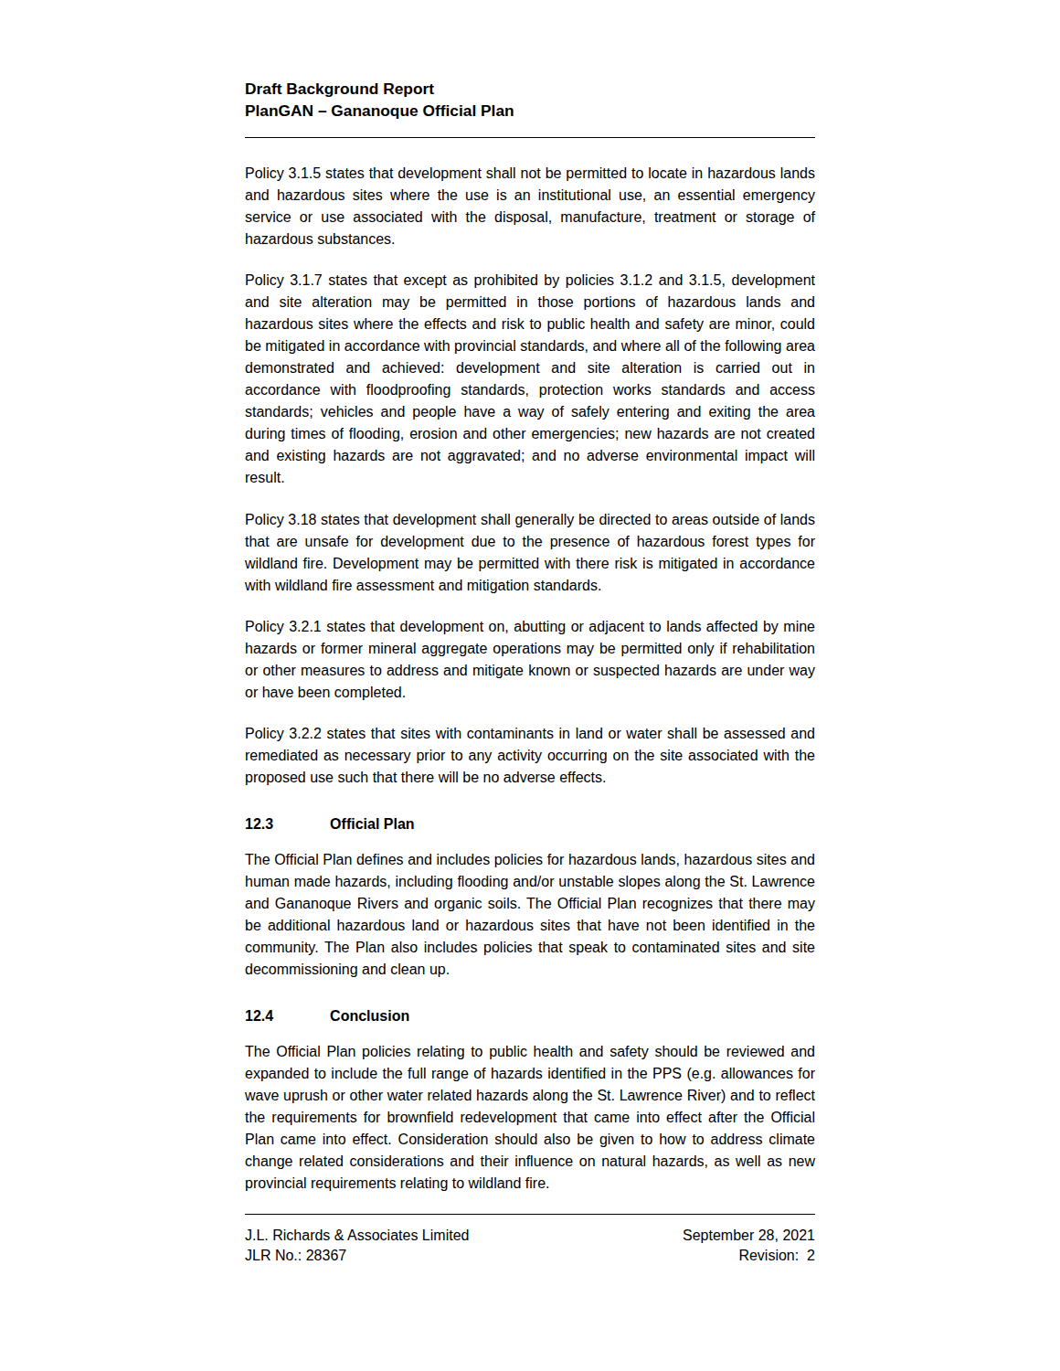Draft Background Report PlanGAN – Gananoque Official Plan
Policy 3.1.5 states that development shall not be permitted to locate in hazardous lands and hazardous sites where the use is an institutional use, an essential emergency service or use associated with the disposal, manufacture, treatment or storage of hazardous substances.
Policy 3.1.7 states that except as prohibited by policies 3.1.2 and 3.1.5, development and site alteration may be permitted in those portions of hazardous lands and hazardous sites where the effects and risk to public health and safety are minor, could be mitigated in accordance with provincial standards, and where all of the following area demonstrated and achieved: development and site alteration is carried out in accordance with floodproofing standards, protection works standards and access standards; vehicles and people have a way of safely entering and exiting the area during times of flooding, erosion and other emergencies; new hazards are not created and existing hazards are not aggravated; and no adverse environmental impact will result.
Policy 3.18 states that development shall generally be directed to areas outside of lands that are unsafe for development due to the presence of hazardous forest types for wildland fire. Development may be permitted with there risk is mitigated in accordance with wildland fire assessment and mitigation standards.
Policy 3.2.1 states that development on, abutting or adjacent to lands affected by mine hazards or former mineral aggregate operations may be permitted only if rehabilitation or other measures to address and mitigate known or suspected hazards are under way or have been completed.
Policy 3.2.2 states that sites with contaminants in land or water shall be assessed and remediated as necessary prior to any activity occurring on the site associated with the proposed use such that there will be no adverse effects.
12.3 Official Plan
The Official Plan defines and includes policies for hazardous lands, hazardous sites and human made hazards, including flooding and/or unstable slopes along the St. Lawrence and Gananoque Rivers and organic soils. The Official Plan recognizes that there may be additional hazardous land or hazardous sites that have not been identified in the community. The Plan also includes policies that speak to contaminated sites and site decommissioning and clean up.
12.4 Conclusion
The Official Plan policies relating to public health and safety should be reviewed and expanded to include the full range of hazards identified in the PPS (e.g. allowances for wave uprush or other water related hazards along the St. Lawrence River) and to reflect the requirements for brownfield redevelopment that came into effect after the Official Plan came into effect. Consideration should also be given to how to address climate change related considerations and their influence on natural hazards, as well as new provincial requirements relating to wildland fire.
J.L. Richards & Associates Limited
JLR No.: 28367
September 28, 2021
Revision: 2